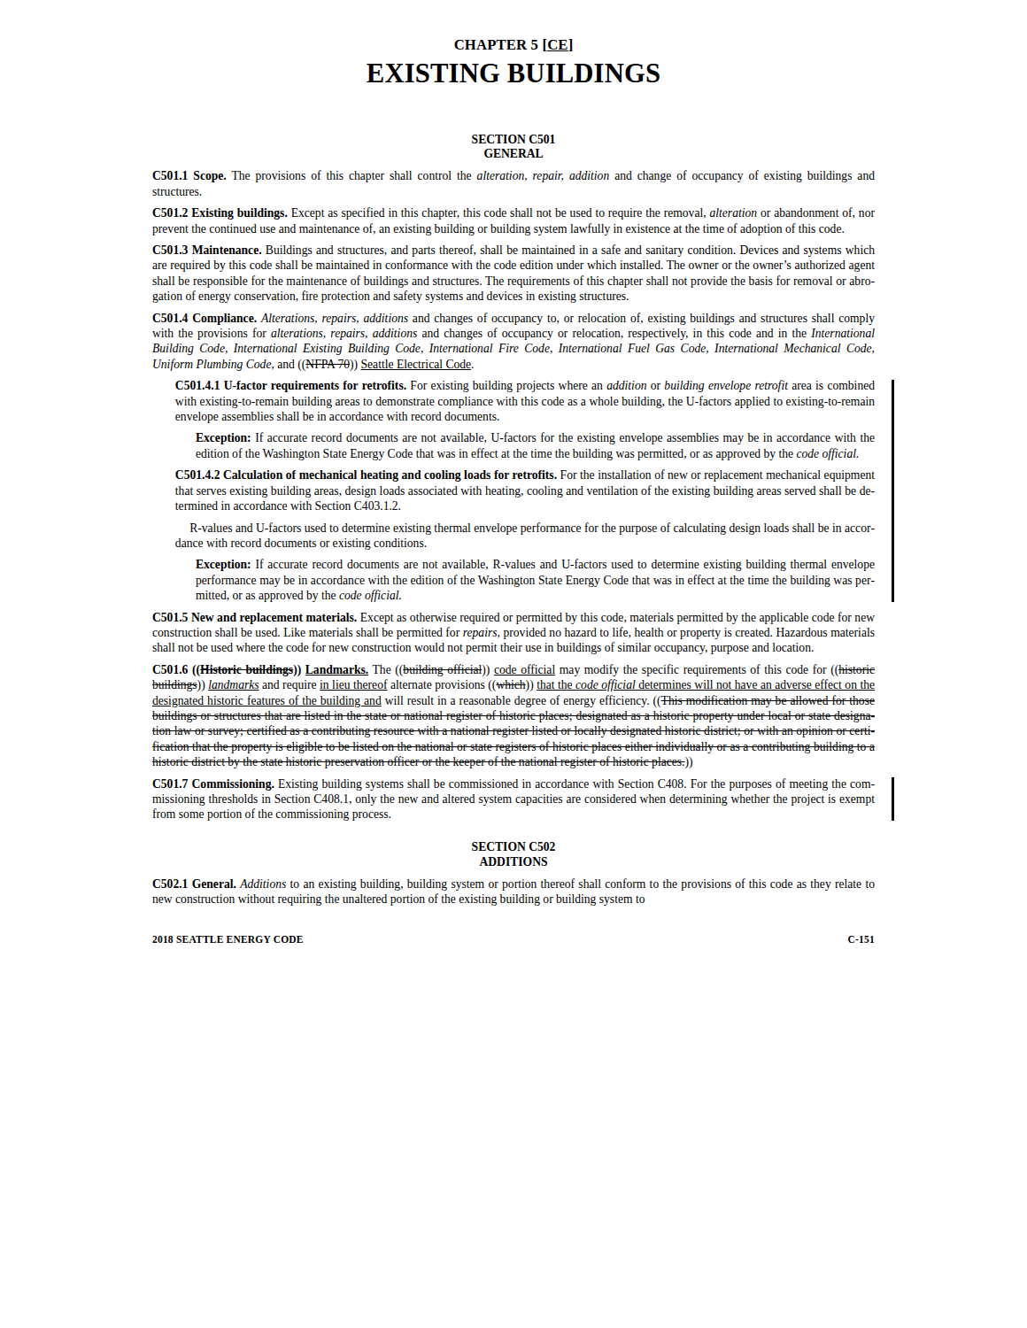CHAPTER 5 [CE]
EXISTING BUILDINGS
SECTION C501
GENERAL
C501.1 Scope. The provisions of this chapter shall control the alteration, repair, addition and change of occupancy of existing buildings and structures.
C501.2 Existing buildings. Except as specified in this chapter, this code shall not be used to require the removal, alteration or abandonment of, nor prevent the continued use and maintenance of, an existing building or building system lawfully in existence at the time of adoption of this code.
C501.3 Maintenance. Buildings and structures, and parts thereof, shall be maintained in a safe and sanitary condition. Devices and systems which are required by this code shall be maintained in conformance with the code edition under which installed. The owner or the owner’s authorized agent shall be responsible for the maintenance of buildings and structures. The requirements of this chapter shall not provide the basis for removal or abrogation of energy conservation, fire protection and safety systems and devices in existing structures.
C501.4 Compliance. Alterations, repairs, additions and changes of occupancy to, or relocation of, existing buildings and structures shall comply with the provisions for alterations, repairs, additions and changes of occupancy or relocation, respectively, in this code and in the International Building Code, International Existing Building Code, International Fire Code, International Fuel Gas Code, International Mechanical Code, Uniform Plumbing Code, and ((NFPA 70)) Seattle Electrical Code.
C501.4.1 U-factor requirements for retrofits. For existing building projects where an addition or building envelope retrofit area is combined with existing-to-remain building areas to demonstrate compliance with this code as a whole building, the U-factors applied to existing-to-remain envelope assemblies shall be in accordance with record documents.
Exception: If accurate record documents are not available, U-factors for the existing envelope assemblies may be in accordance with the edition of the Washington State Energy Code that was in effect at the time the building was permitted, or as approved by the code official.
C501.4.2 Calculation of mechanical heating and cooling loads for retrofits. For the installation of new or replacement mechanical equipment that serves existing building areas, design loads associated with heating, cooling and ventilation of the existing building areas served shall be determined in accordance with Section C403.1.2.
R-values and U-factors used to determine existing thermal envelope performance for the purpose of calculating design loads shall be in accordance with record documents or existing conditions.
Exception: If accurate record documents are not available, R-values and U-factors used to determine existing building thermal envelope performance may be in accordance with the edition of the Washington State Energy Code that was in effect at the time the building was permitted, or as approved by the code official.
C501.5 New and replacement materials. Except as otherwise required or permitted by this code, materials permitted by the applicable code for new construction shall be used. Like materials shall be permitted for repairs, provided no hazard to life, health or property is created. Hazardous materials shall not be used where the code for new construction would not permit their use in buildings of similar occupancy, purpose and location.
C501.6 ((Historic buildings)) Landmarks. The ((building official)) code official may modify the specific requirements of this code for ((historic buildings)) landmarks and require in lieu thereof alternate provisions ((which)) that the code official determines will not have an adverse effect on the designated historic features of the building and will result in a reasonable degree of energy efficiency. ((This modification may be allowed for those buildings or structures that are listed in the state or national register of historic places; designated as a historic property under local or state designation law or survey; certified as a contributing resource with a national register listed or locally designated historic district; or with an opinion or certification that the property is eligible to be listed on the national or state registers of historic places either individually or as a contributing building to a historic district by the state historic preservation officer or the keeper of the national register of historic places.))
C501.7 Commissioning. Existing building systems shall be commissioned in accordance with Section C408. For the purposes of meeting the commissioning thresholds in Section C408.1, only the new and altered system capacities are considered when determining whether the project is exempt from some portion of the commissioning process.
SECTION C502
ADDITIONS
C502.1 General. Additions to an existing building, building system or portion thereof shall conform to the provisions of this code as they relate to new construction without requiring the unaltered portion of the existing building or building system to
2018 SEATTLE ENERGY CODE C-151